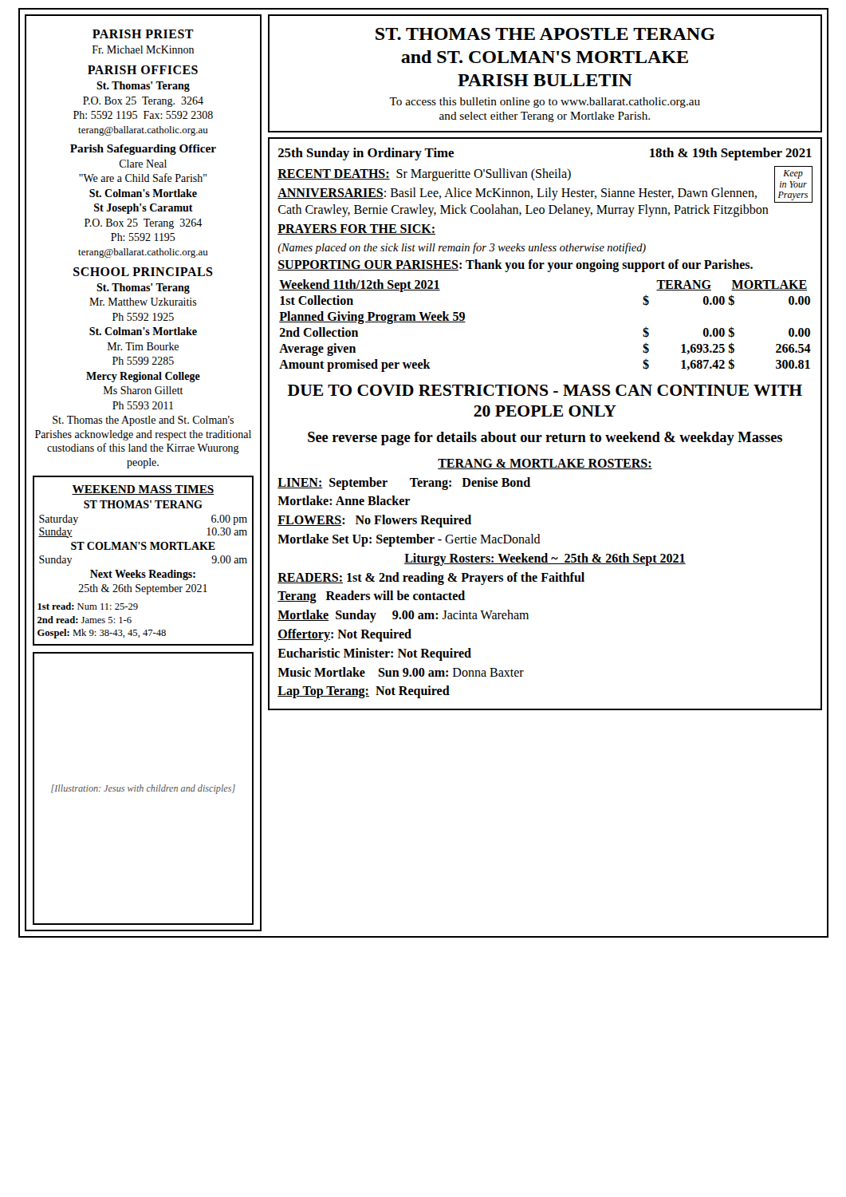PARISH PRIEST
Fr. Michael McKinnon
PARISH OFFICES
St. Thomas' Terang
P.O. Box 25 Terang. 3264
Ph: 5592 1195 Fax: 5592 2308
terang@ballarat.catholic.org.au
Parish Safeguarding Officer
Clare Neal
"We are a Child Safe Parish"
St. Colman's Mortlake
St Joseph's Caramut
P.O. Box 25 Terang 3264
Ph: 5592 1195
terang@ballarat.catholic.org.au
SCHOOL PRINCIPALS
St. Thomas' Terang
Mr. Matthew Uzkuraitis
Ph 5592 1925
St. Colman's Mortlake
Mr. Tim Bourke
Ph 5599 2285
Mercy Regional College
Ms Sharon Gillett
Ph 5593 2011
St. Thomas the Apostle and St. Colman's Parishes acknowledge and respect the traditional custodians of this land the Kirrae Wuurong people.
WEEKEND MASS TIMES
ST THOMAS' TERANG
| Saturday | 6.00 pm |
| Sunday | 10.30 am |
ST COLMAN'S MORTLAKE
| Sunday | 9.00 am |
Next Weeks Readings:
25th & 26th September 2021
1st read: Num 11: 25-29
2nd read: James 5: 1-6
Gospel: Mk 9: 38-43, 45, 47-48
[Illustration: Jesus with children and disciples]
ST. THOMAS THE APOSTLE TERANG
and ST. COLMAN'S MORTLAKE
PARISH BULLETIN
To access this bulletin online go to www.ballarat.catholic.org.au
and select either Terang or Mortlake Parish.
25th Sunday in Ordinary Time 18th & 19th September 2021
Keep
in Your
Prayers RECENT DEATHS: Sr Margueritte O'Sullivan (Sheila)
ANNIVERSARIES: Basil Lee, Alice McKinnon, Lily Hester, Sianne Hester, Dawn Glennen, Cath Crawley, Bernie Crawley, Mick Coolahan, Leo Delaney, Murray Flynn, Patrick Fitzgibbon
PRAYERS FOR THE SICK:
(Names placed on the sick list will remain for 3 weeks unless otherwise notified)
SUPPORTING OUR PARISHES: Thank you for your ongoing support of our Parishes.
| Weekend 11th/12th Sept 2021 | TERANG | MORTLAKE |
| --- | --- | --- |
| 1st Collection | $ | 0.00 | $ | 0.00 |
| Planned Giving Program Week 59 |
| 2nd Collection | $ | 0.00 | $ | 0.00 |
| Average given | $ | 1,693.25 | $ | 266.54 |
| Amount promised per week | $ | 1,687.42 | $ | 300.81 |
DUE TO COVID RESTRICTIONS - MASS CAN CONTINUE WITH 20 PEOPLE ONLY See reverse page for details about our return to weekend & weekday Masses
TERANG & MORTLAKE ROSTERS:
LINEN: September Terang: Denise Bond
Mortlake: Anne Blacker
FLOWERS: No Flowers Required
Mortlake Set Up: September - Gertie MacDonald
Liturgy Rosters: Weekend ~ 25th & 26th Sept 2021
READERS: 1st & 2nd reading & Prayers of the Faithful
Terang Readers will be contacted
Mortlake Sunday 9.00 am: Jacinta Wareham
Offertory: Not Required
Eucharistic Minister: Not Required
Music Mortlake Sun 9.00 am: Donna Baxter
Lap Top Terang: Not Required